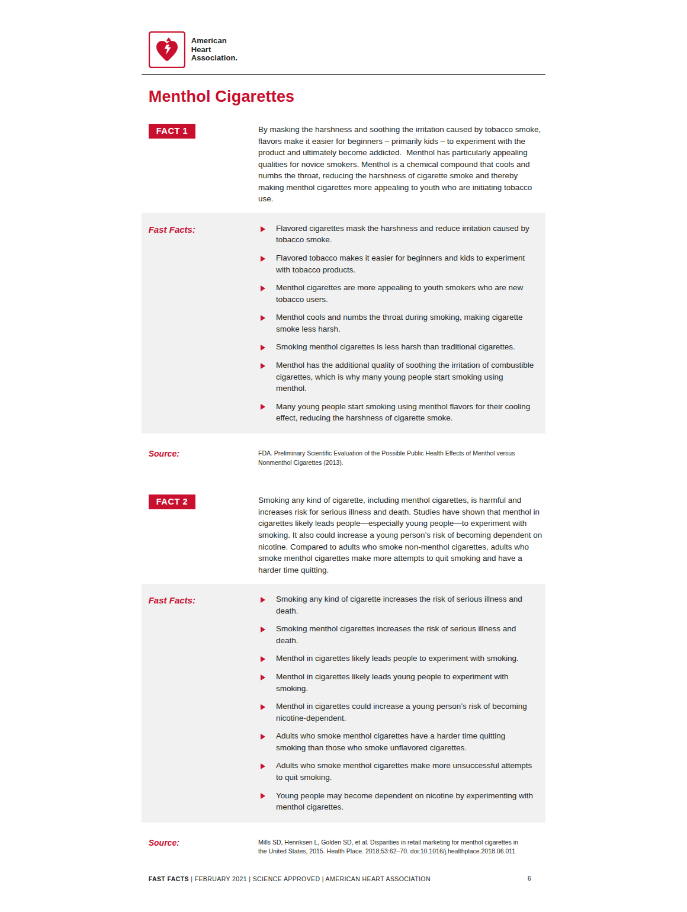American
Heart
Association.
Menthol Cigarettes
FACT 1
By masking the harshness and soothing the irritation caused by tobacco smoke, flavors make it easier for beginners – primarily kids – to experiment with the product and ultimately become addicted. Menthol has particularly appealing qualities for novice smokers. Menthol is a chemical compound that cools and numbs the throat, reducing the harshness of cigarette smoke and thereby making menthol cigarettes more appealing to youth who are initiating tobacco use.
Fast Facts:
Flavored cigarettes mask the harshness and reduce irritation caused by tobacco smoke.
Flavored tobacco makes it easier for beginners and kids to experiment with tobacco products.
Menthol cigarettes are more appealing to youth smokers who are new tobacco users.
Menthol cools and numbs the throat during smoking, making cigarette smoke less harsh.
Smoking menthol cigarettes is less harsh than traditional cigarettes.
Menthol has the additional quality of soothing the irritation of combustible cigarettes, which is why many young people start smoking using menthol.
Many young people start smoking using menthol flavors for their cooling effect, reducing the harshness of cigarette smoke.
Source:
FDA. Preliminary Scientific Evaluation of the Possible Public Health Effects of Menthol versus Nonmenthol Cigarettes (2013).
FACT 2
Smoking any kind of cigarette, including menthol cigarettes, is harmful and increases risk for serious illness and death. Studies have shown that menthol in cigarettes likely leads people—especially young people—to experiment with smoking. It also could increase a young person’s risk of becoming dependent on nicotine. Compared to adults who smoke non-menthol cigarettes, adults who smoke menthol cigarettes make more attempts to quit smoking and have a harder time quitting.
Fast Facts:
Smoking any kind of cigarette increases the risk of serious illness and death.
Smoking menthol cigarettes increases the risk of serious illness and death.
Menthol in cigarettes likely leads people to experiment with smoking.
Menthol in cigarettes likely leads young people to experiment with smoking.
Menthol in cigarettes could increase a young person’s risk of becoming nicotine-dependent.
Adults who smoke menthol cigarettes have a harder time quitting smoking than those who smoke unflavored cigarettes.
Adults who smoke menthol cigarettes make more unsuccessful attempts to quit smoking.
Young people may become dependent on nicotine by experimenting with menthol cigarettes.
Source:
Mills SD, Henriksen L, Golden SD, et al. Disparities in retail marketing for menthol cigarettes in the United States, 2015. Health Place. 2018;53:62–70. doi:10.1016/j.healthplace.2018.06.011
FAST FACTS | FEBRUARY 2021 | SCIENCE APPROVED | AMERICAN HEART ASSOCIATION
6